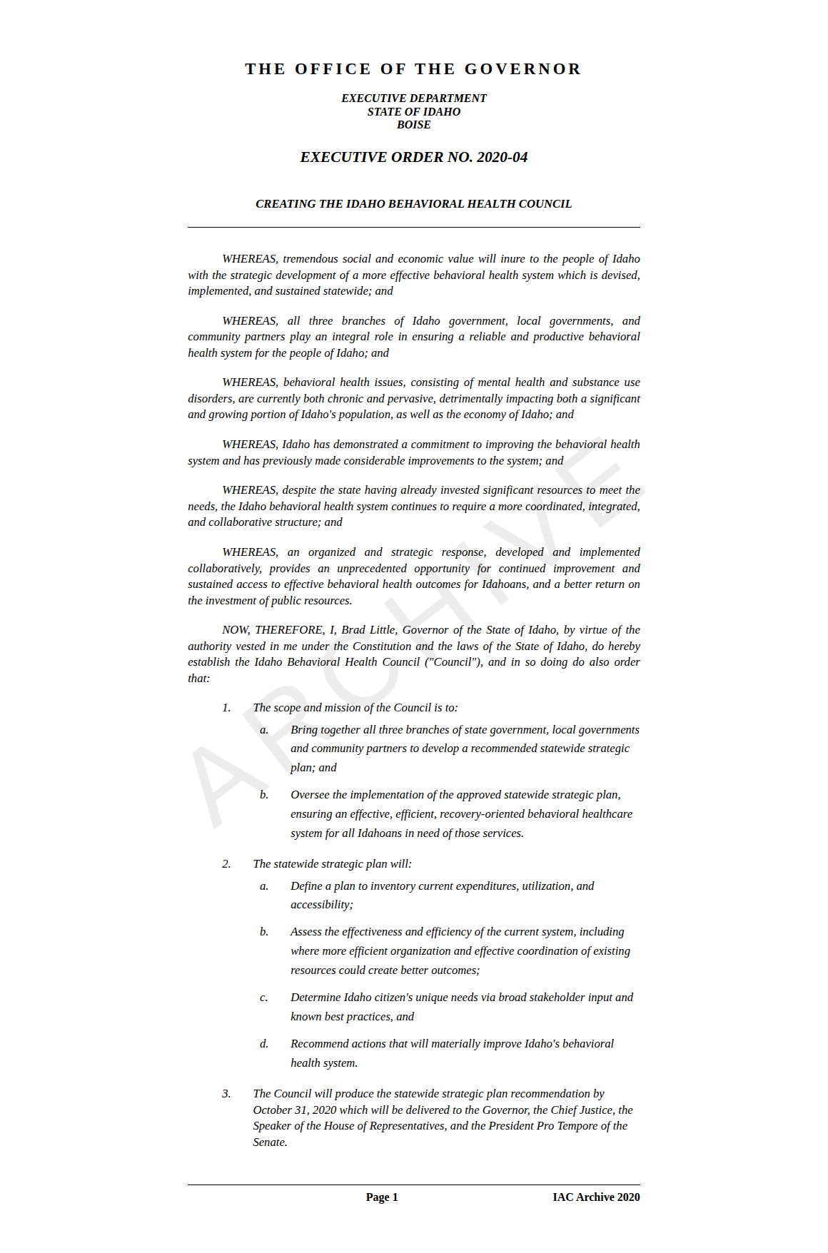ARCHIVE
THE OFFICE OF THE GOVERNOR
EXECUTIVE DEPARTMENT
STATE OF IDAHO
BOISE
EXECUTIVE ORDER NO. 2020-04
CREATING THE IDAHO BEHAVIORAL HEALTH COUNCIL
WHEREAS, tremendous social and economic value will inure to the people of Idaho with the strategic development of a more effective behavioral health system which is devised, implemented, and sustained statewide; and
WHEREAS, all three branches of Idaho government, local governments, and community partners play an integral role in ensuring a reliable and productive behavioral health system for the people of Idaho; and
WHEREAS, behavioral health issues, consisting of mental health and substance use disorders, are currently both chronic and pervasive, detrimentally impacting both a significant and growing portion of Idaho's population, as well as the economy of Idaho; and
WHEREAS, Idaho has demonstrated a commitment to improving the behavioral health system and has previously made considerable improvements to the system; and
WHEREAS, despite the state having already invested significant resources to meet the needs, the Idaho behavioral health system continues to require a more coordinated, integrated, and collaborative structure; and
WHEREAS, an organized and strategic response, developed and implemented collaboratively, provides an unprecedented opportunity for continued improvement and sustained access to effective behavioral health outcomes for Idahoans, and a better return on the investment of public resources.
NOW, THEREFORE, I, Brad Little, Governor of the State of Idaho, by virtue of the authority vested in me under the Constitution and the laws of the State of Idaho, do hereby establish the Idaho Behavioral Health Council ("Council"), and in so doing do also order that:
The scope and mission of the Council is to:
Bring together all three branches of state government, local governments and community partners to develop a recommended statewide strategic plan; and
Oversee the implementation of the approved statewide strategic plan, ensuring an effective, efficient, recovery-oriented behavioral healthcare system for all Idahoans in need of those services.
The statewide strategic plan will:
Define a plan to inventory current expenditures, utilization, and accessibility;
Assess the effectiveness and efficiency of the current system, including where more efficient organization and effective coordination of existing resources could create better outcomes;
Determine Idaho citizen's unique needs via broad stakeholder input and known best practices, and
Recommend actions that will materially improve Idaho's behavioral health system.
The Council will produce the statewide strategic plan recommendation by October 31, 2020 which will be delivered to the Governor, the Chief Justice, the Speaker of the House of Representatives, and the President Pro Tempore of the Senate.
Page 1 IAC Archive 2020